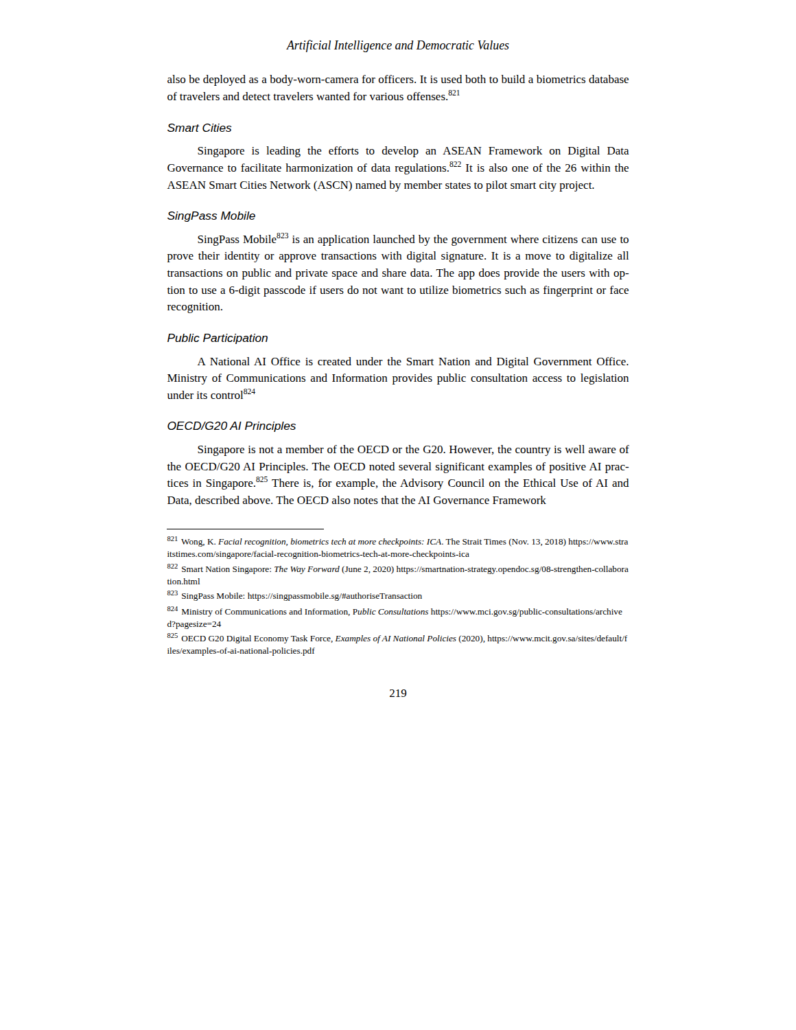Artificial Intelligence and Democratic Values
also be deployed as a body-worn-camera for officers. It is used both to build a biometrics database of travelers and detect travelers wanted for various offenses.821
Smart Cities
Singapore is leading the efforts to develop an ASEAN Framework on Digital Data Governance to facilitate harmonization of data regulations.822 It is also one of the 26 within the ASEAN Smart Cities Network (ASCN) named by member states to pilot smart city project.
SingPass Mobile
SingPass Mobile823 is an application launched by the government where citizens can use to prove their identity or approve transactions with digital signature. It is a move to digitalize all transactions on public and private space and share data. The app does provide the users with option to use a 6-digit passcode if users do not want to utilize biometrics such as fingerprint or face recognition.
Public Participation
A National AI Office is created under the Smart Nation and Digital Government Office. Ministry of Communications and Information provides public consultation access to legislation under its control824
OECD/G20 AI Principles
Singapore is not a member of the OECD or the G20. However, the country is well aware of the OECD/G20 AI Principles. The OECD noted several significant examples of positive AI practices in Singapore.825 There is, for example, the Advisory Council on the Ethical Use of AI and Data, described above. The OECD also notes that the AI Governance Framework
821 Wong, K. Facial recognition, biometrics tech at more checkpoints: ICA. The Strait Times (Nov. 13, 2018) https://www.straitstimes.com/singapore/facial-recognition-biometrics-tech-at-more-checkpoints-ica
822 Smart Nation Singapore: The Way Forward (June 2, 2020) https://smartnation-strategy.opendoc.sg/08-strengthen-collaboration.html
823 SingPass Mobile: https://singpassmobile.sg/#authoriseTransaction
824 Ministry of Communications and Information, Public Consultations https://www.mci.gov.sg/public-consultations/archived?pagesize=24
825 OECD G20 Digital Economy Task Force, Examples of AI National Policies (2020), https://www.mcit.gov.sa/sites/default/files/examples-of-ai-national-policies.pdf
219